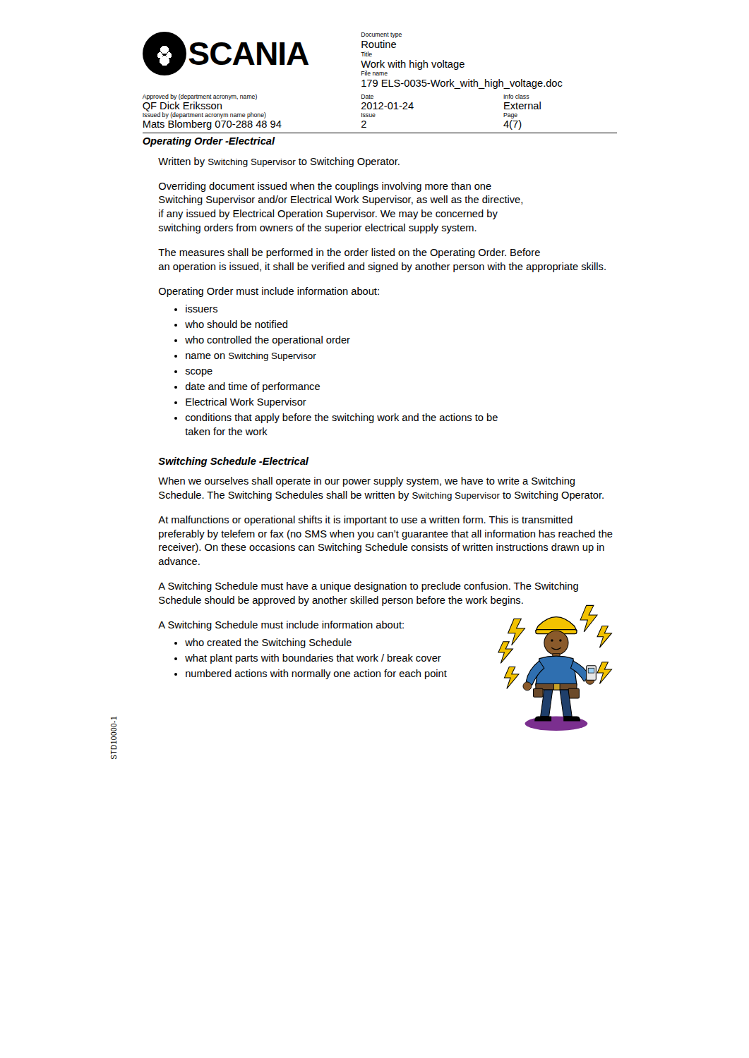| SCANIA | Document type Routine Title Work with high voltage File name 179 ELS-0035-Work_with_high_voltage.doc |
| Approved by (department acronym, name) | Date | Info class |
| QF Dick Eriksson | 2012-01-24 | External |
| Issued by (department acronym name phone) | Issue | Page |
| Mats Blomberg 070-288 48 94 | 2 | 4(7) |
Operating Order -Electrical
Written by Switching Supervisor to Switching Operator.
Overriding document issued when the couplings involving more than one
Switching Supervisor and/or Electrical Work Supervisor, as well as the directive,
if any issued by Electrical Operation Supervisor. We may be concerned by
switching orders from owners of the superior electrical supply system.
The measures shall be performed in the order listed on the Operating Order. Before
an operation is issued, it shall be verified and signed by another person with the appropriate skills.
Operating Order must include information about:
issuers
who should be notified
who controlled the operational order
name on Switching Supervisor
scope
date and time of performance
Electrical Work Supervisor
conditions that apply before the switching work and the actions to be
taken for the work
Switching Schedule -Electrical
When we ourselves shall operate in our power supply system, we have to write a Switching Schedule. The Switching Schedules shall be written by Switching Supervisor to Switching Operator.
At malfunctions or operational shifts it is important to use a written form. This is transmitted preferably by telefem or fax (no SMS when you can’t guarantee that all information has reached the receiver). On these occasions can Switching Schedule consists of written instructions drawn up in advance.
A Switching Schedule must have a unique designation to preclude confusion. The Switching Schedule should be approved by another skilled person before the work begins.
A Switching Schedule must include information about:
who created the Switching Schedule
what plant parts with boundaries that work / break cover
numbered actions with normally one action for each point
STD10000-1